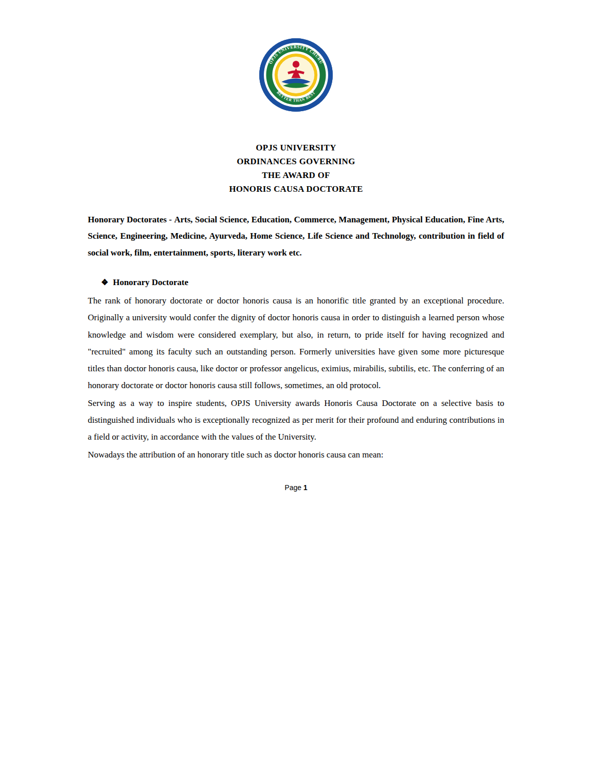OPJS UNIVERSITY CHURU BETTER THAN BEST
OPJS UNIVERSITY
ORDINANCES GOVERNING
THE AWARD OF
HONORIS CAUSA DOCTORATE
Honorary Doctorates - Arts, Social Science, Education, Commerce, Management, Physical Education, Fine Arts, Science, Engineering, Medicine, Ayurveda, Home Science, Life Science and Technology, contribution in field of social work, film, entertainment, sports, literary work etc.
Honorary Doctorate
The rank of honorary doctorate or doctor honoris causa is an honorific title granted by an exceptional procedure. Originally a university would confer the dignity of doctor honoris causa in order to distinguish a learned person whose knowledge and wisdom were considered exemplary, but also, in return, to pride itself for having recognized and "recruited" among its faculty such an outstanding person. Formerly universities have given some more picturesque titles than doctor honoris causa, like doctor or professor angelicus, eximius, mirabilis, subtilis, etc. The conferring of an honorary doctorate or doctor honoris causa still follows, sometimes, an old protocol.
Serving as a way to inspire students, OPJS University awards Honoris Causa Doctorate on a selective basis to distinguished individuals who is exceptionally recognized as per merit for their profound and enduring contributions in a field or activity, in accordance with the values of the University.
Nowadays the attribution of an honorary title such as doctor honoris causa can mean:
Page 1